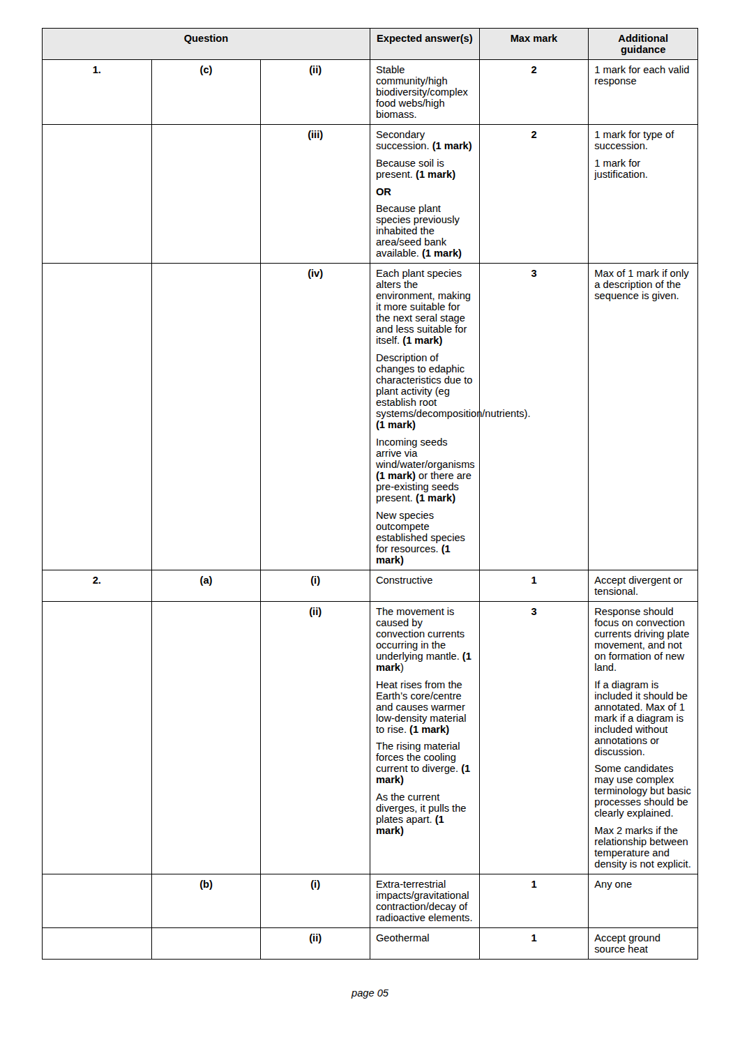| Question | Expected answer(s) | Max mark | Additional guidance |
| --- | --- | --- | --- |
| 1. | (c) | (ii) | Stable community/high biodiversity/complex food webs/high biomass. | 2 | 1 mark for each valid response |
| | | (iii) | Secondary succession. (1 mark) Because soil is present. (1 mark) OR Because plant species previously inhabited the area/seed bank available. (1 mark) | 2 | 1 mark for type of succession. 1 mark for justification. |
| | | (iv) | Each plant species alters the environment, making it more suitable for the next seral stage and less suitable for itself. (1 mark) Description of changes to edaphic characteristics due to plant activity (eg establish root systems/decomposition/nutrients). (1 mark) Incoming seeds arrive via wind/water/organisms (1 mark) or there are pre-existing seeds present. (1 mark) New species outcompete established species for resources. (1 mark) | 3 | Max of 1 mark if only a description of the sequence is given. |
| 2. | (a) | (i) | Constructive | 1 | Accept divergent or tensional. |
| | | (ii) | The movement is caused by convection currents occurring in the underlying mantle. (1 mark ) Heat rises from the Earth’s core/centre and causes warmer low-density material to rise. (1 mark) The rising material forces the cooling current to diverge. (1 mark) As the current diverges, it pulls the plates apart. (1 mark) | 3 | Response should focus on convection currents driving plate movement, and not on formation of new land. If a diagram is included it should be annotated. Max of 1 mark if a diagram is included without annotations or discussion. Some candidates may use complex terminology but basic processes should be clearly explained. Max 2 marks if the relationship between temperature and density is not explicit. |
| | (b) | (i) | Extra-terrestrial impacts/gravitational contraction/decay of radioactive elements. | 1 | Any one |
| | | (ii) | Geothermal | 1 | Accept ground source heat |
page 05